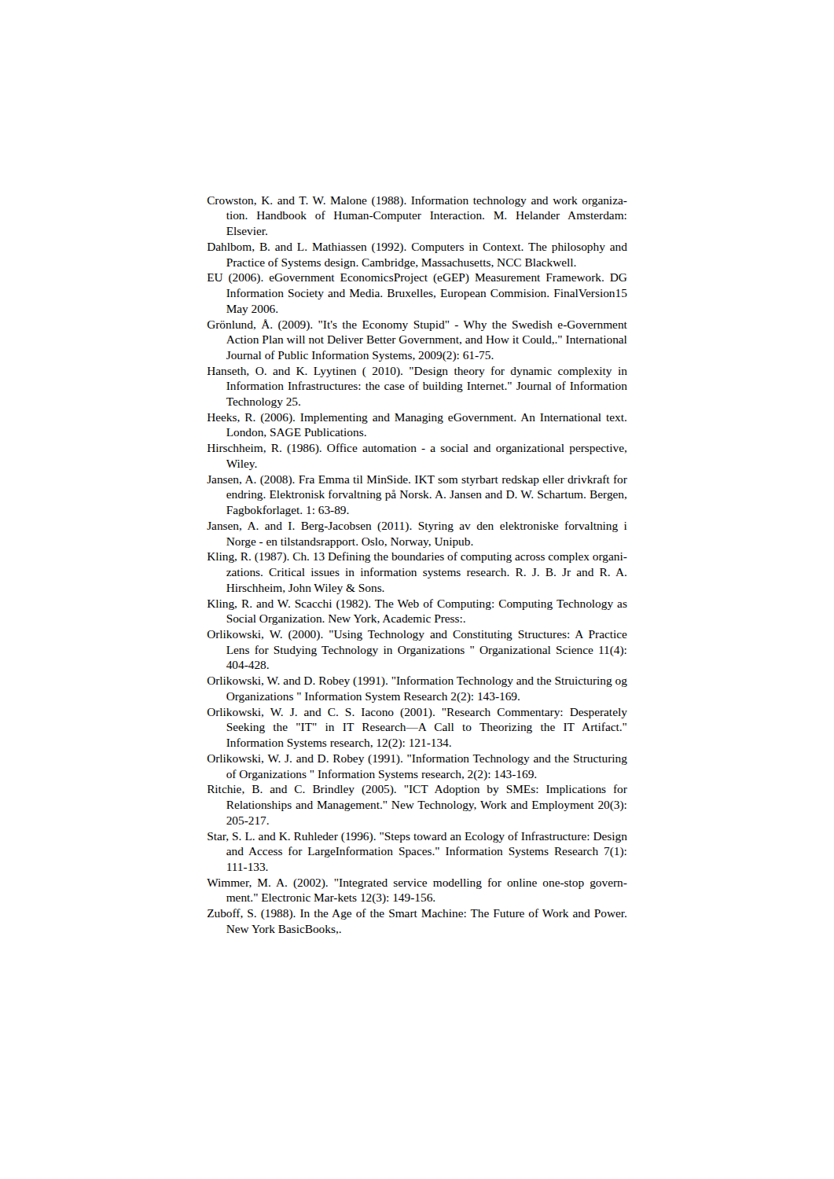Crowston, K. and T. W. Malone (1988). Information technology and work organization. Handbook of Human-Computer Interaction. M. Helander Amsterdam: Elsevier.
Dahlbom, B. and L. Mathiassen (1992). Computers in Context. The philosophy and Practice of Systems design. Cambridge, Massachusetts, NCC Blackwell.
EU (2006). eGovernment EconomicsProject (eGEP) Measurement Framework. DG Information Society and Media. Bruxelles, European Commision. FinalVersion15 May 2006.
Grönlund, Å. (2009). "It's the Economy Stupid" - Why the Swedish e-Government Action Plan will not Deliver Better Government, and How it Could,." International Journal of Public Information Systems, 2009(2): 61-75.
Hanseth, O. and K. Lyytinen ( 2010). "Design theory for dynamic complexity in Information Infrastructures: the case of building Internet." Journal of Information Technology 25.
Heeks, R. (2006). Implementing and Managing eGovernment. An International text. London, SAGE Publications.
Hirschheim, R. (1986). Office automation - a social and organizational perspective, Wiley.
Jansen, A. (2008). Fra Emma til MinSide. IKT som styrbart redskap eller drivkraft for endring. Elektronisk forvaltning på Norsk. A. Jansen and D. W. Schartum. Bergen, Fagbokforlaget. 1: 63-89.
Jansen, A. and I. Berg-Jacobsen (2011). Styring av den elektroniske forvaltning i Norge - en tilstandsrapport. Oslo, Norway, Unipub.
Kling, R. (1987). Ch. 13 Defining the boundaries of computing across complex organizations. Critical issues in information systems research. R. J. B. Jr and R. A. Hirschheim, John Wiley & Sons.
Kling, R. and W. Scacchi (1982). The Web of Computing: Computing Technology as Social Organization. New York, Academic Press:.
Orlikowski, W. (2000). "Using Technology and Constituting Structures: A Practice Lens for Studying Technology in Organizations " Organizational Science 11(4): 404-428.
Orlikowski, W. and D. Robey (1991). "Information Technology and the Struicturing og Organizations " Information System Research 2(2): 143-169.
Orlikowski, W. J. and C. S. Iacono (2001). "Research Commentary: Desperately Seeking the "IT" in IT Research—A Call to Theorizing the IT Artifact." Information Systems research, 12(2): 121-134.
Orlikowski, W. J. and D. Robey (1991). "Information Technology and the Structuring of Organizations " Information Systems research, 2(2): 143-169.
Ritchie, B. and C. Brindley (2005). "ICT Adoption by SMEs: Implications for Relationships and Management." New Technology, Work and Employment 20(3): 205-217.
Star, S. L. and K. Ruhleder (1996). "Steps toward an Ecology of Infrastructure: Design and Access for LargeInformation Spaces." Information Systems Research 7(1): 111-133.
Wimmer, M. A. (2002). "Integrated service modelling for online one-stop government." Electronic Mar-kets 12(3): 149-156.
Zuboff, S. (1988). In the Age of the Smart Machine: The Future of Work and Power. New York BasicBooks,.